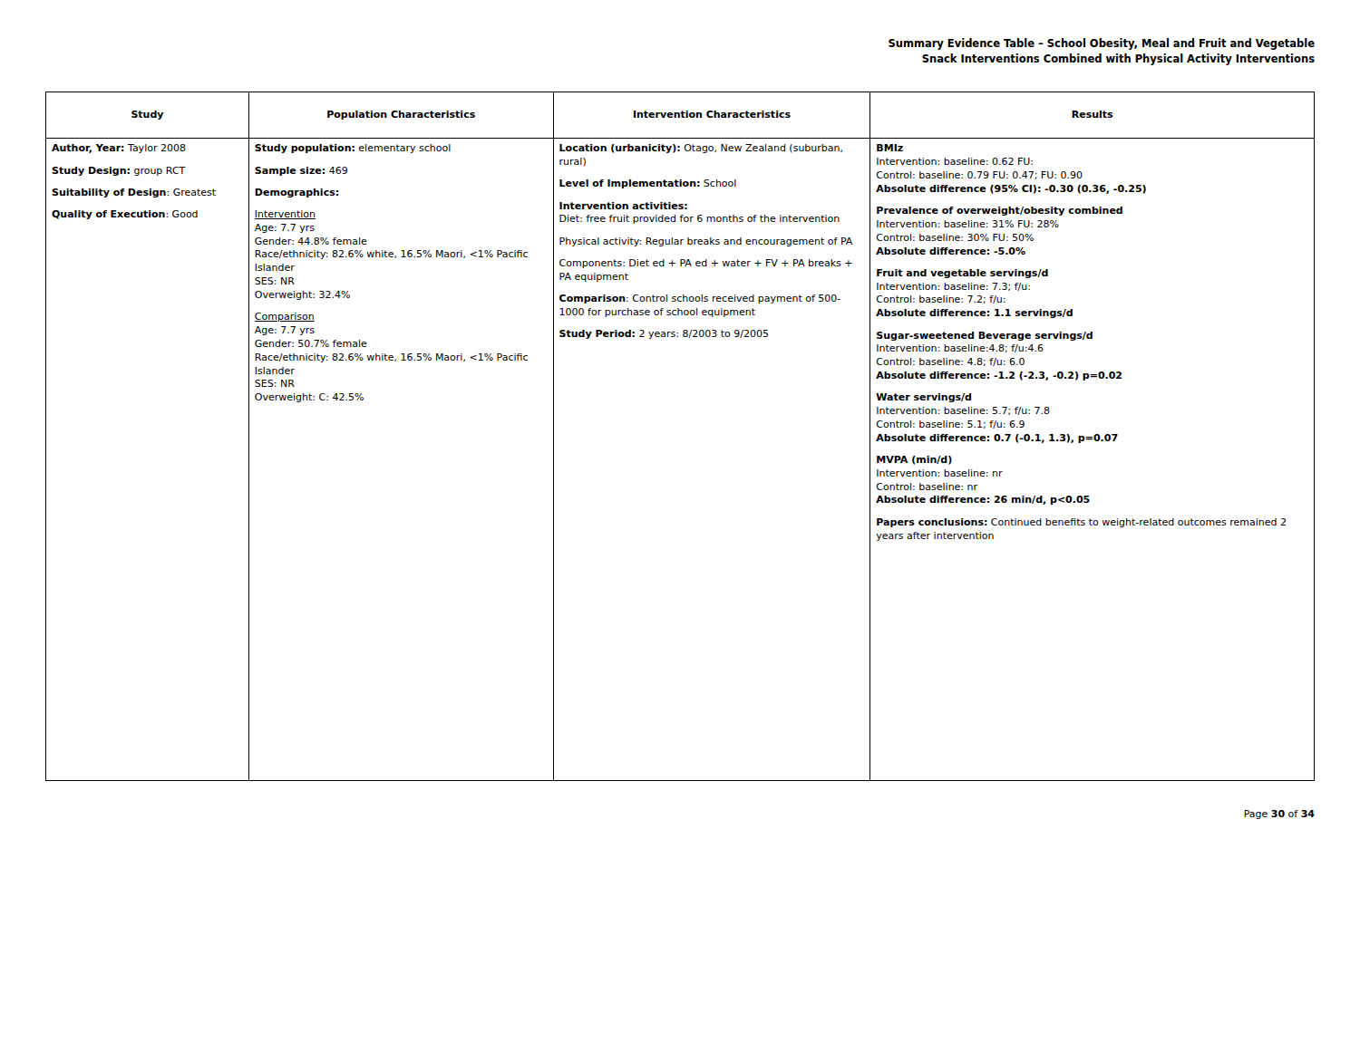Summary Evidence Table – School Obesity, Meal and Fruit and Vegetable
Snack Interventions Combined with Physical Activity Interventions
| Study | Population Characteristics | Intervention Characteristics | Results |
| --- | --- | --- | --- |
| Author, Year: Taylor 2008 Study Design: group RCT Suitability of Design : Greatest Quality of Execution : Good | Study population: elementary school Sample size: 469 Demographics: Intervention Age: 7.7 yrs Gender: 44.8% female Race/ethnicity: 82.6% white, 16.5% Maori, <1% Pacific Islander SES: NR Overweight: 32.4% Comparison Age: 7.7 yrs Gender: 50.7% female Race/ethnicity: 82.6% white, 16.5% Maori, <1% Pacific Islander SES: NR Overweight: C: 42.5% | Location (urbanicity): Otago, New Zealand (suburban, rural) Level of Implementation: School Intervention activities: Diet: free fruit provided for 6 months of the intervention Physical activity: Regular breaks and encouragement of PA Components: Diet ed + PA ed + water + FV + PA breaks + PA equipment Comparison : Control schools received payment of 500-1000 for purchase of school equipment Study Period: 2 years: 8/2003 to 9/2005 | BMIz Intervention: baseline: 0.62 FU: Control: baseline: 0.79 FU: 0.47; FU: 0.90 Absolute difference (95% CI): -0.30 (0.36, -0.25) Prevalence of overweight/obesity combined Intervention: baseline: 31% FU: 28% Control: baseline: 30% FU: 50% Absolute difference: -5.0% Fruit and vegetable servings/d Intervention: baseline: 7.3; f/u: Control: baseline: 7.2; f/u: Absolute difference: 1.1 servings/d Sugar-sweetened Beverage servings/d Intervention: baseline:4.8; f/u:4.6 Control: baseline: 4.8; f/u: 6.0 Absolute difference: -1.2 (-2.3, -0.2) p=0.02 Water servings/d Intervention: baseline: 5.7; f/u: 7.8 Control: baseline: 5.1; f/u: 6.9 Absolute difference: 0.7 (-0.1, 1.3), p=0.07 MVPA (min/d) Intervention: baseline: nr Control: baseline: nr Absolute difference: 26 min/d, p<0.05 Papers conclusions: Continued benefits to weight-related outcomes remained 2 years after intervention |
Page 30 of 34